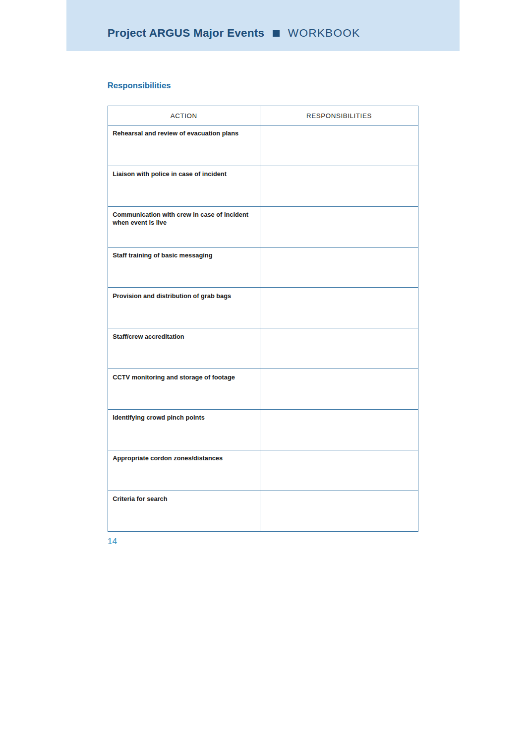Project ARGUS Major Events WORKBOOK
Responsibilities
| ACTION | RESPONSIBILITIES |
| --- | --- |
| Rehearsal and review of evacuation plans | |
| Liaison with police in case of incident | |
| Communication with crew in case of incident when event is live | |
| Staff training of basic messaging | |
| Provision and distribution of grab bags | |
| Staff/crew accreditation | |
| CCTV monitoring and storage of footage | |
| Identifying crowd pinch points | |
| Appropriate cordon zones/distances | |
| Criteria for search | |
14